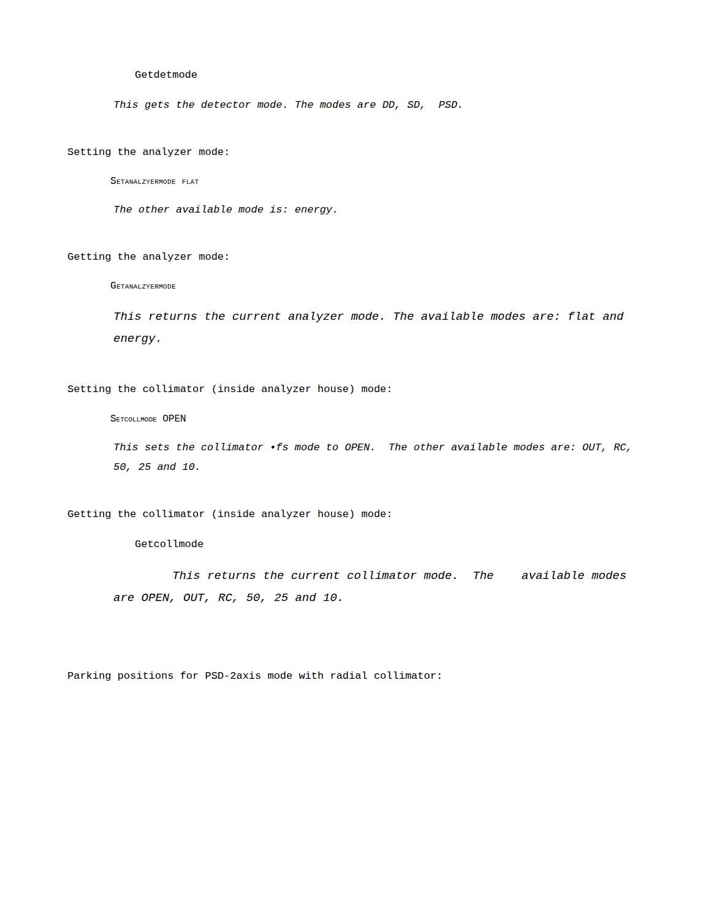Getdetmode
This gets the detector mode. The modes are DD, SD, PSD.
Setting the analyzer mode:
Setanalzyermode flat
The other available mode is: energy.
Getting the analyzer mode:
Getanalzyermode
This returns the current analyzer mode. The available modes are: flat and energy.
Setting the collimator (inside analyzer house) mode:
Setcollmode OPEN
This sets the collimator •fs mode to OPEN. The other available modes are: OUT, RC, 50, 25 and 10.
Getting the collimator (inside analyzer house) mode:
Getcollmode
This returns the current collimator mode. The available modes are OPEN, OUT, RC, 50, 25 and 10.
Parking positions for PSD-2axis mode with radial collimator: